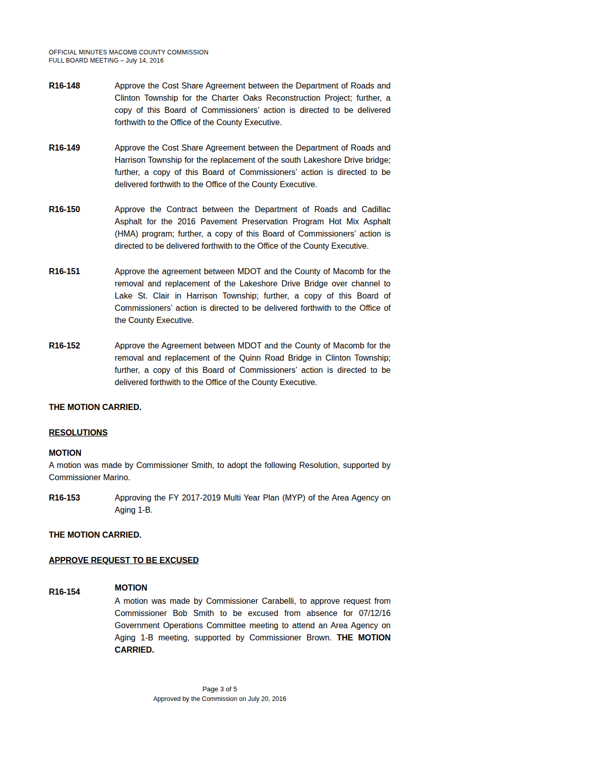OFFICIAL MINUTES MACOMB COUNTY COMMISSION
FULL BOARD MEETING – July 14, 2016
R16-148
Approve the Cost Share Agreement between the Department of Roads and Clinton Township for the Charter Oaks Reconstruction Project; further, a copy of this Board of Commissioners’ action is directed to be delivered forthwith to the Office of the County Executive.
R16-149
Approve the Cost Share Agreement between the Department of Roads and Harrison Township for the replacement of the south Lakeshore Drive bridge; further, a copy of this Board of Commissioners’ action is directed to be delivered forthwith to the Office of the County Executive.
R16-150
Approve the Contract between the Department of Roads and Cadillac Asphalt for the 2016 Pavement Preservation Program Hot Mix Asphalt (HMA) program; further, a copy of this Board of Commissioners’ action is directed to be delivered forthwith to the Office of the County Executive.
R16-151
Approve the agreement between MDOT and the County of Macomb for the removal and replacement of the Lakeshore Drive Bridge over channel to Lake St. Clair in Harrison Township; further, a copy of this Board of Commissioners’ action is directed to be delivered forthwith to the Office of the County Executive.
R16-152
Approve the Agreement between MDOT and the County of Macomb for the removal and replacement of the Quinn Road Bridge in Clinton Township; further, a copy of this Board of Commissioners’ action is directed to be delivered forthwith to the Office of the County Executive.
THE MOTION CARRIED.
RESOLUTIONS
MOTION
A motion was made by Commissioner Smith, to adopt the following Resolution, supported by Commissioner Marino.
R16-153
Approving the FY 2017-2019 Multi Year Plan (MYP) of the Area Agency on Aging 1-B.
THE MOTION CARRIED.
APPROVE REQUEST TO BE EXCUSED
R16-154
MOTION
A motion was made by Commissioner Carabelli, to approve request from Commissioner Bob Smith to be excused from absence for 07/12/16 Government Operations Committee meeting to attend an Area Agency on Aging 1-B meeting, supported by Commissioner Brown. THE MOTION CARRIED.
Page 3 of 5
Approved by the Commission on July 20, 2016